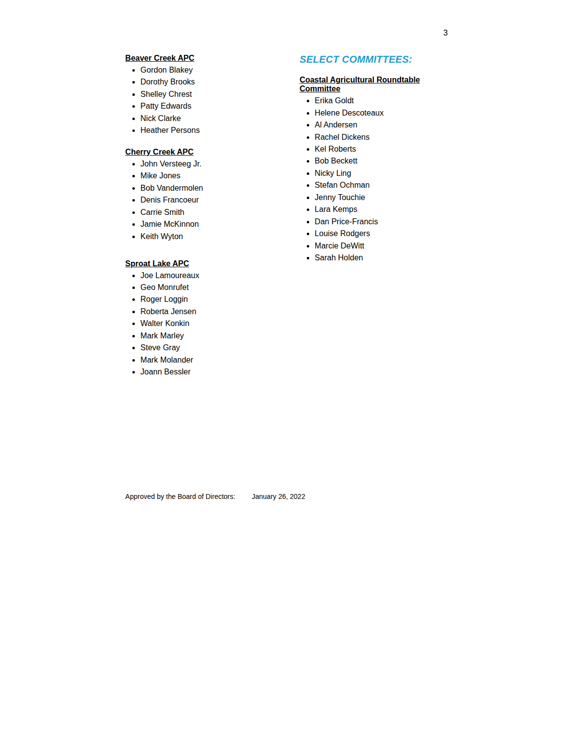3
Beaver Creek APC
Gordon Blakey
Dorothy Brooks
Shelley Chrest
Patty Edwards
Nick Clarke
Heather Persons
Cherry Creek APC
John Versteeg Jr.
Mike Jones
Bob Vandermolen
Denis Francoeur
Carrie Smith
Jamie McKinnon
Keith Wyton
Sproat Lake APC
Joe Lamoureaux
Geo Monrufet
Roger Loggin
Roberta Jensen
Walter Konkin
Mark Marley
Steve Gray
Mark Molander
Joann Bessler
SELECT COMMITTEES:
Coastal Agricultural Roundtable Committee
Erika Goldt
Helene Descoteaux
Al Andersen
Rachel Dickens
Kel Roberts
Bob Beckett
Nicky Ling
Stefan Ochman
Jenny Touchie
Lara Kemps
Dan Price-Francis
Louise Rodgers
Marcie DeWitt
Sarah Holden
Approved by the Board of Directors:January 26, 2022